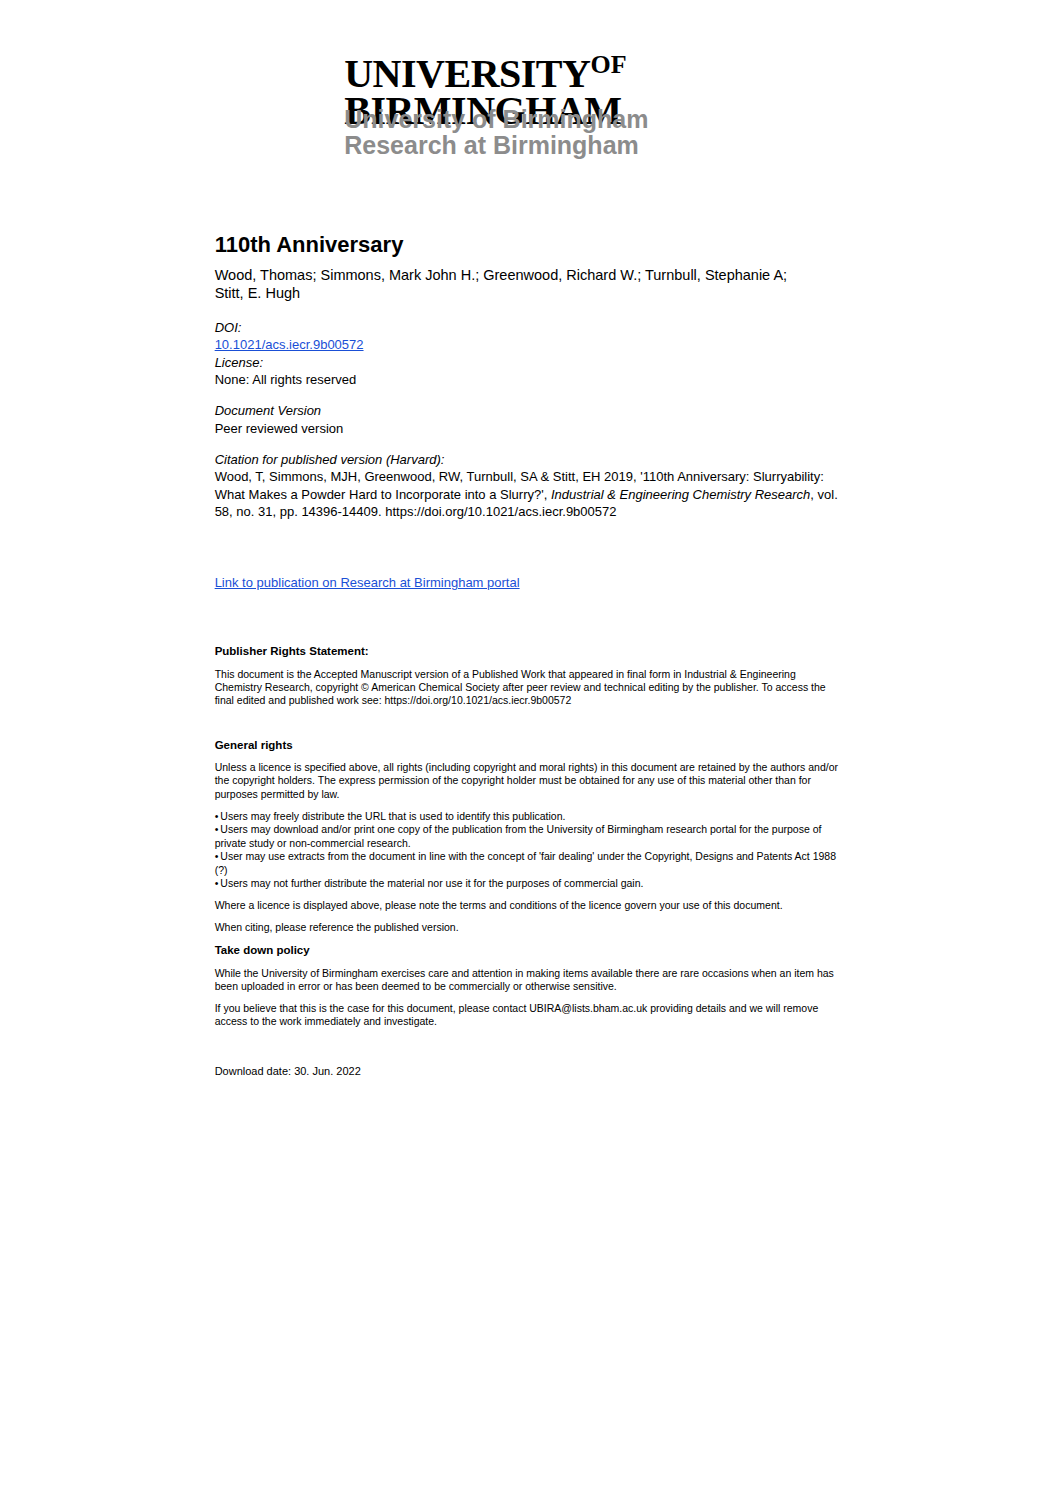UNIVERSITYOF
BIRMINGHAM
University of Birmingham
Research at Birmingham
110th Anniversary
Wood, Thomas; Simmons, Mark John H.; Greenwood, Richard W.; Turnbull, Stephanie A;
Stitt, E. Hugh
DOI:
10.1021/acs.iecr.9b00572
License:
None: All rights reserved
Document Version
Peer reviewed version
Citation for published version (Harvard):
Wood, T, Simmons, MJH, Greenwood, RW, Turnbull, SA & Stitt, EH 2019, '110th Anniversary: Slurryability: What Makes a Powder Hard to Incorporate into a Slurry?', Industrial & Engineering Chemistry Research, vol. 58, no. 31, pp. 14396-14409. https://doi.org/10.1021/acs.iecr.9b00572
Link to publication on Research at Birmingham portal
Publisher Rights Statement:
This document is the Accepted Manuscript version of a Published Work that appeared in final form in Industrial & Engineering Chemistry Research, copyright © American Chemical Society after peer review and technical editing by the publisher. To access the final edited and published work see: https://doi.org/10.1021/acs.iecr.9b00572
General rights
Unless a licence is specified above, all rights (including copyright and moral rights) in this document are retained by the authors and/or the copyright holders. The express permission of the copyright holder must be obtained for any use of this material other than for purposes permitted by law.
Users may freely distribute the URL that is used to identify this publication.
Users may download and/or print one copy of the publication from the University of Birmingham research portal for the purpose of private study or non-commercial research.
User may use extracts from the document in line with the concept of 'fair dealing' under the Copyright, Designs and Patents Act 1988 (?)
Users may not further distribute the material nor use it for the purposes of commercial gain.
Where a licence is displayed above, please note the terms and conditions of the licence govern your use of this document.
When citing, please reference the published version.
Take down policy
While the University of Birmingham exercises care and attention in making items available there are rare occasions when an item has been uploaded in error or has been deemed to be commercially or otherwise sensitive.
If you believe that this is the case for this document, please contact UBIRA@lists.bham.ac.uk providing details and we will remove access to the work immediately and investigate.
Download date: 30. Jun. 2022